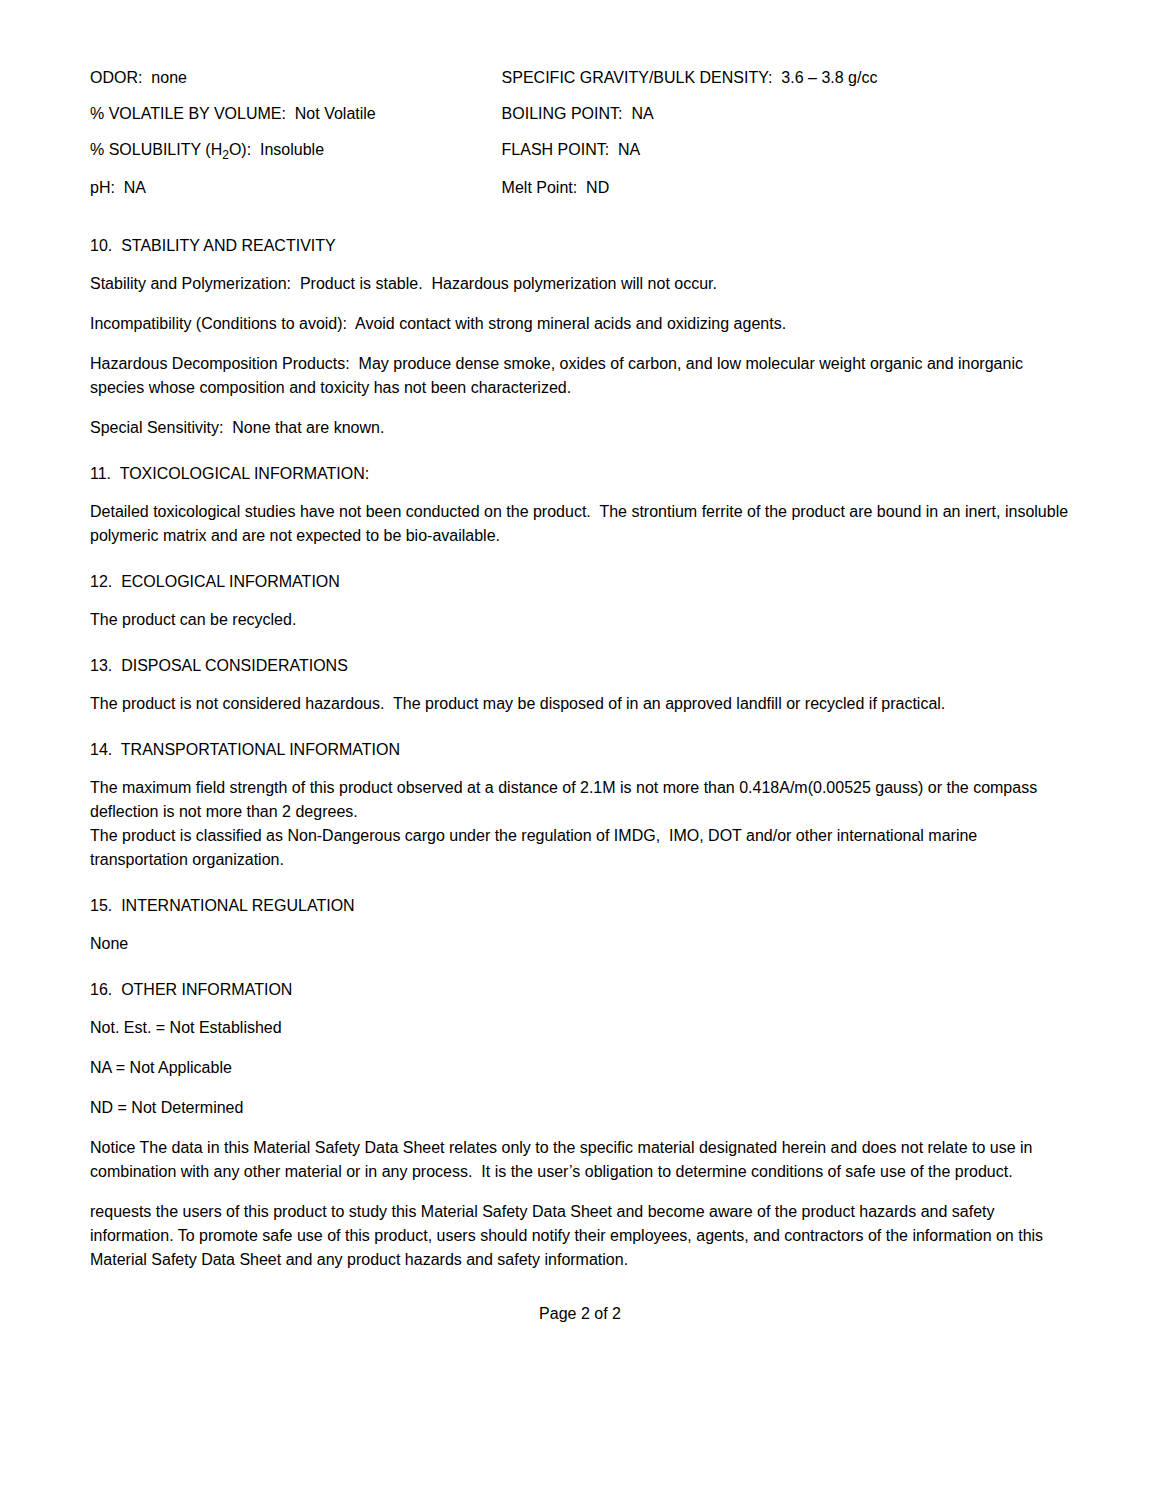| ODOR: none | SPECIFIC GRAVITY/BULK DENSITY: 3.6 – 3.8 g/cc |
| % VOLATILE BY VOLUME: Not Volatile | BOILING POINT: NA |
| % SOLUBILITY (H 2 O): Insoluble | FLASH POINT: NA |
| pH: NA | Melt Point: ND |
10. STABILITY AND REACTIVITY
Stability and Polymerization: Product is stable. Hazardous polymerization will not occur.
Incompatibility (Conditions to avoid): Avoid contact with strong mineral acids and oxidizing agents.
Hazardous Decomposition Products: May produce dense smoke, oxides of carbon, and low molecular weight organic and inorganic species whose composition and toxicity has not been characterized.
Special Sensitivity: None that are known.
11. TOXICOLOGICAL INFORMATION:
Detailed toxicological studies have not been conducted on the product. The strontium ferrite of the product are bound in an inert, insoluble polymeric matrix and are not expected to be bio-available.
12. ECOLOGICAL INFORMATION
The product can be recycled.
13. DISPOSAL CONSIDERATIONS
The product is not considered hazardous. The product may be disposed of in an approved landfill or recycled if practical.
14. TRANSPORTATIONAL INFORMATION
The maximum field strength of this product observed at a distance of 2.1M is not more than 0.418A/m(0.00525 gauss) or the compass deflection is not more than 2 degrees.
The product is classified as Non-Dangerous cargo under the regulation of IMDG, IMO, DOT and/or other international marine transportation organization.
15. INTERNATIONAL REGULATION
None
16. OTHER INFORMATION
Not. Est. = Not Established
NA = Not Applicable
ND = Not Determined
Notice The data in this Material Safety Data Sheet relates only to the specific material designated herein and does not relate to use in combination with any other material or in any process. It is the user’s obligation to determine conditions of safe use of the product.
requests the users of this product to study this Material Safety Data Sheet and become aware of the product hazards and safety information. To promote safe use of this product, users should notify their employees, agents, and contractors of the information on this Material Safety Data Sheet and any product hazards and safety information.
Page 2 of 2